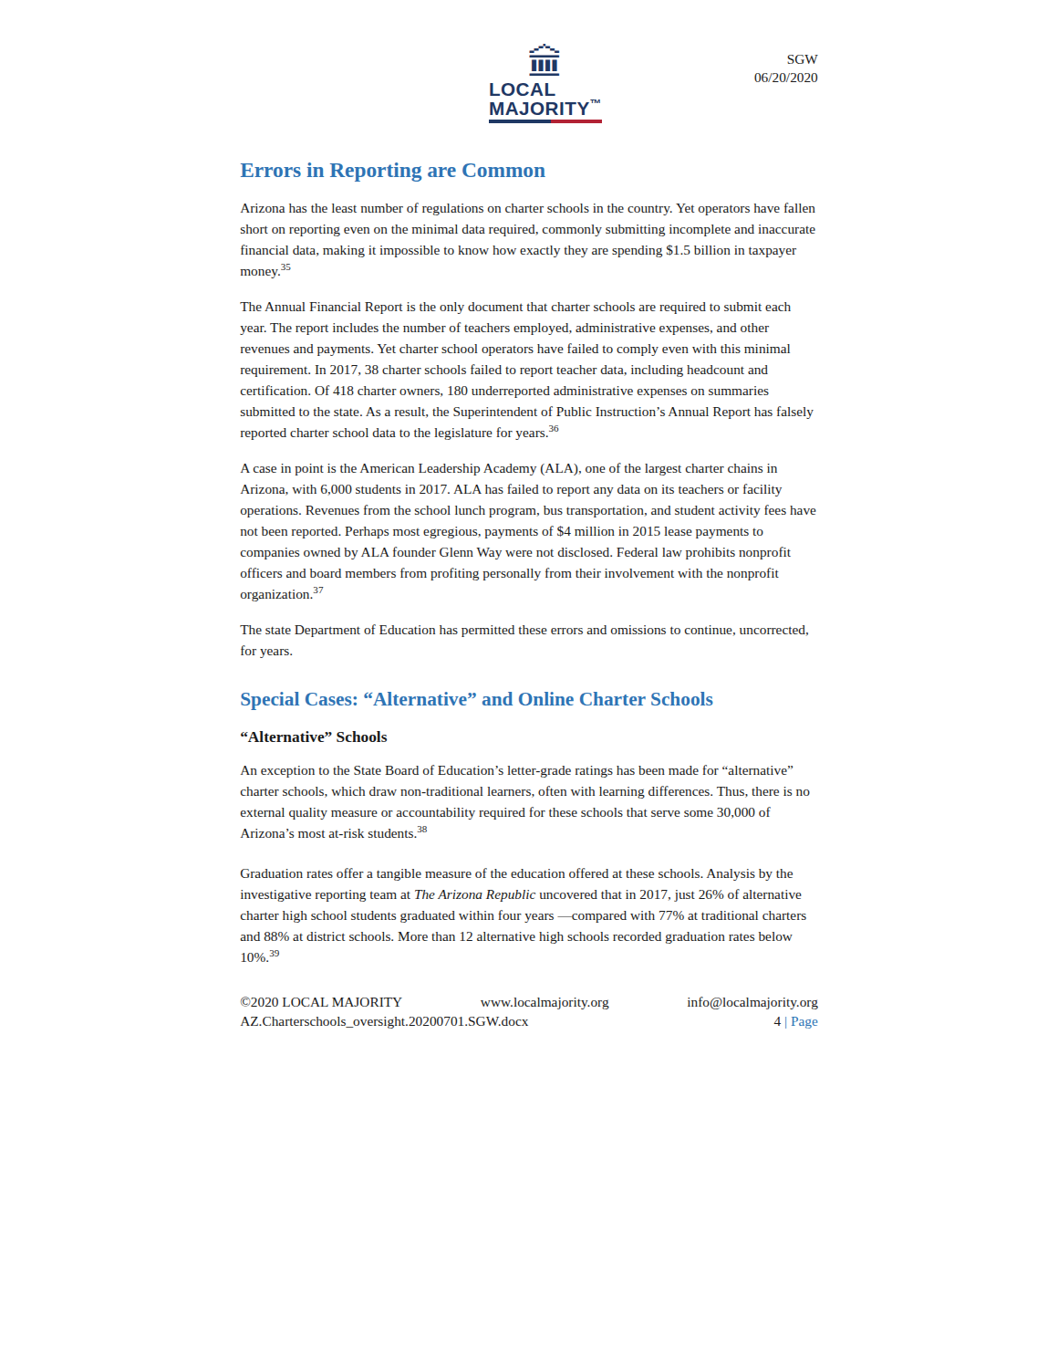🏛 Local
Majority™
SGW
06/20/2020
Errors in Reporting are Common
Arizona has the least number of regulations on charter schools in the country. Yet operators have fallen short on reporting even on the minimal data required, commonly submitting incomplete and inaccurate financial data, making it impossible to know how exactly they are spending $1.5 billion in taxpayer money.35
The Annual Financial Report is the only document that charter schools are required to submit each year. The report includes the number of teachers employed, administrative expenses, and other revenues and payments. Yet charter school operators have failed to comply even with this minimal requirement. In 2017, 38 charter schools failed to report teacher data, including headcount and certification. Of 418 charter owners, 180 underreported administrative expenses on summaries submitted to the state. As a result, the Superintendent of Public Instruction’s Annual Report has falsely reported charter school data to the legislature for years.36
A case in point is the American Leadership Academy (ALA), one of the largest charter chains in Arizona, with 6,000 students in 2017. ALA has failed to report any data on its teachers or facility operations. Revenues from the school lunch program, bus transportation, and student activity fees have not been reported. Perhaps most egregious, payments of $4 million in 2015 lease payments to companies owned by ALA founder Glenn Way were not disclosed. Federal law prohibits nonprofit officers and board members from profiting personally from their involvement with the nonprofit organization.37
The state Department of Education has permitted these errors and omissions to continue, uncorrected, for years.
Special Cases: “Alternative” and Online Charter Schools
“Alternative” Schools
An exception to the State Board of Education’s letter-grade ratings has been made for “alternative” charter schools, which draw non-traditional learners, often with learning differences. Thus, there is no external quality measure or accountability required for these schools that serve some 30,000 of Arizona’s most at-risk students.38
Graduation rates offer a tangible measure of the education offered at these schools. Analysis by the investigative reporting team at The Arizona Republic uncovered that in 2017, just 26% of alternative charter high school students graduated within four years —compared with 77% at traditional charters and 88% at district schools. More than 12 alternative high schools recorded graduation rates below 10%.39
©2020 LOCAL MAJORITY
www.localmajority.org
info@localmajority.org
AZ.Charterschools_oversight.20200701.SGW.docx
4 | Page